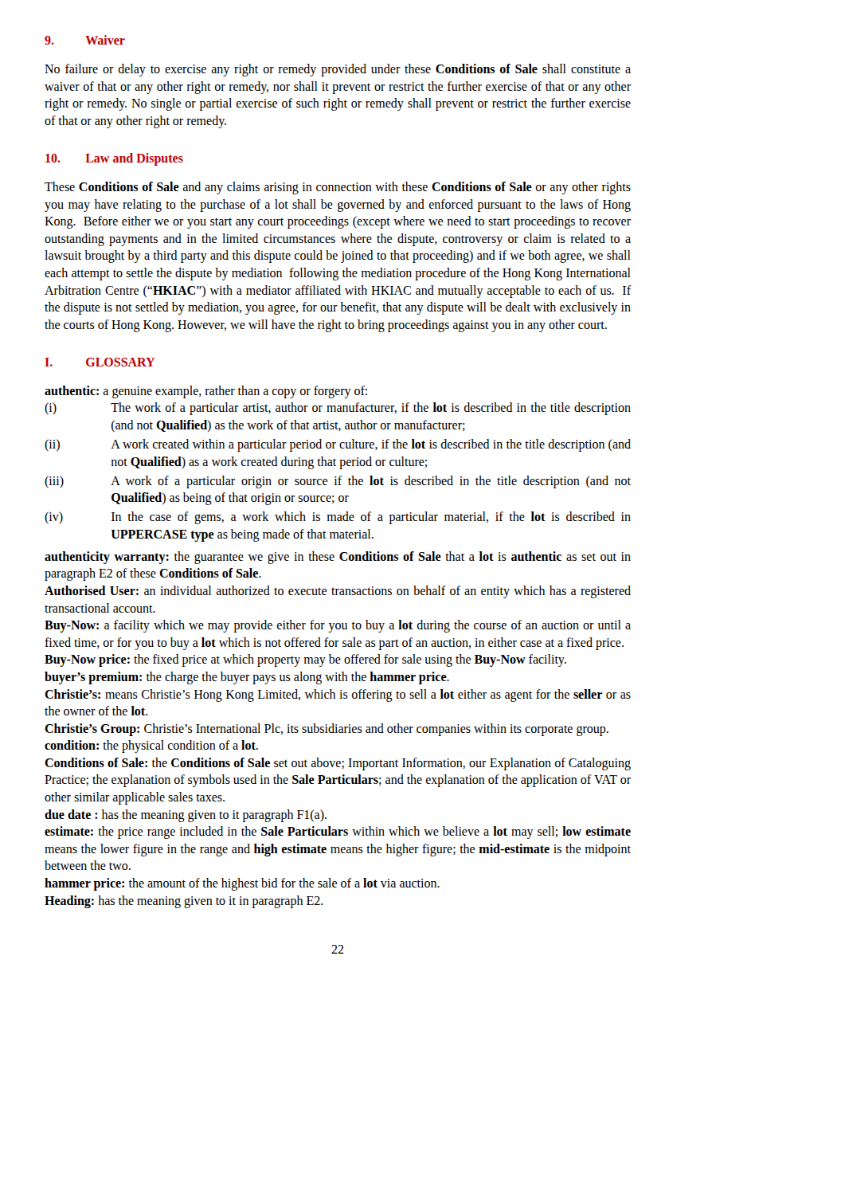9. Waiver
No failure or delay to exercise any right or remedy provided under these Conditions of Sale shall constitute a waiver of that or any other right or remedy, nor shall it prevent or restrict the further exercise of that or any other right or remedy. No single or partial exercise of such right or remedy shall prevent or restrict the further exercise of that or any other right or remedy.
10. Law and Disputes
These Conditions of Sale and any claims arising in connection with these Conditions of Sale or any other rights you may have relating to the purchase of a lot shall be governed by and enforced pursuant to the laws of Hong Kong. Before either we or you start any court proceedings (except where we need to start proceedings to recover outstanding payments and in the limited circumstances where the dispute, controversy or claim is related to a lawsuit brought by a third party and this dispute could be joined to that proceeding) and if we both agree, we shall each attempt to settle the dispute by mediation following the mediation procedure of the Hong Kong International Arbitration Centre (“HKIAC”) with a mediator affiliated with HKIAC and mutually acceptable to each of us. If the dispute is not settled by mediation, you agree, for our benefit, that any dispute will be dealt with exclusively in the courts of Hong Kong. However, we will have the right to bring proceedings against you in any other court.
I. GLOSSARY
authentic: a genuine example, rather than a copy or forgery of:
(i) The work of a particular artist, author or manufacturer, if the lot is described in the title description (and not Qualified) as the work of that artist, author or manufacturer;
(ii) A work created within a particular period or culture, if the lot is described in the title description (and not Qualified) as a work created during that period or culture;
(iii) A work of a particular origin or source if the lot is described in the title description (and not Qualified) as being of that origin or source; or
(iv) In the case of gems, a work which is made of a particular material, if the lot is described in UPPERCASE type as being made of that material.
authenticity warranty: the guarantee we give in these Conditions of Sale that a lot is authentic as set out in paragraph E2 of these Conditions of Sale.
Authorised User: an individual authorized to execute transactions on behalf of an entity which has a registered transactional account.
Buy-Now: a facility which we may provide either for you to buy a lot during the course of an auction or until a fixed time, or for you to buy a lot which is not offered for sale as part of an auction, in either case at a fixed price.
Buy-Now price: the fixed price at which property may be offered for sale using the Buy-Now facility.
buyer’s premium: the charge the buyer pays us along with the hammer price.
Christie’s: means Christie’s Hong Kong Limited, which is offering to sell a lot either as agent for the seller or as the owner of the lot.
Christie’s Group: Christie’s International Plc, its subsidiaries and other companies within its corporate group.
condition: the physical condition of a lot.
Conditions of Sale: the Conditions of Sale set out above; Important Information, our Explanation of Cataloguing Practice; the explanation of symbols used in the Sale Particulars; and the explanation of the application of VAT or other similar applicable sales taxes.
due date : has the meaning given to it paragraph F1(a).
estimate: the price range included in the Sale Particulars within which we believe a lot may sell; low estimate means the lower figure in the range and high estimate means the higher figure; the mid-estimate is the midpoint between the two.
hammer price: the amount of the highest bid for the sale of a lot via auction.
Heading: has the meaning given to it in paragraph E2.
22